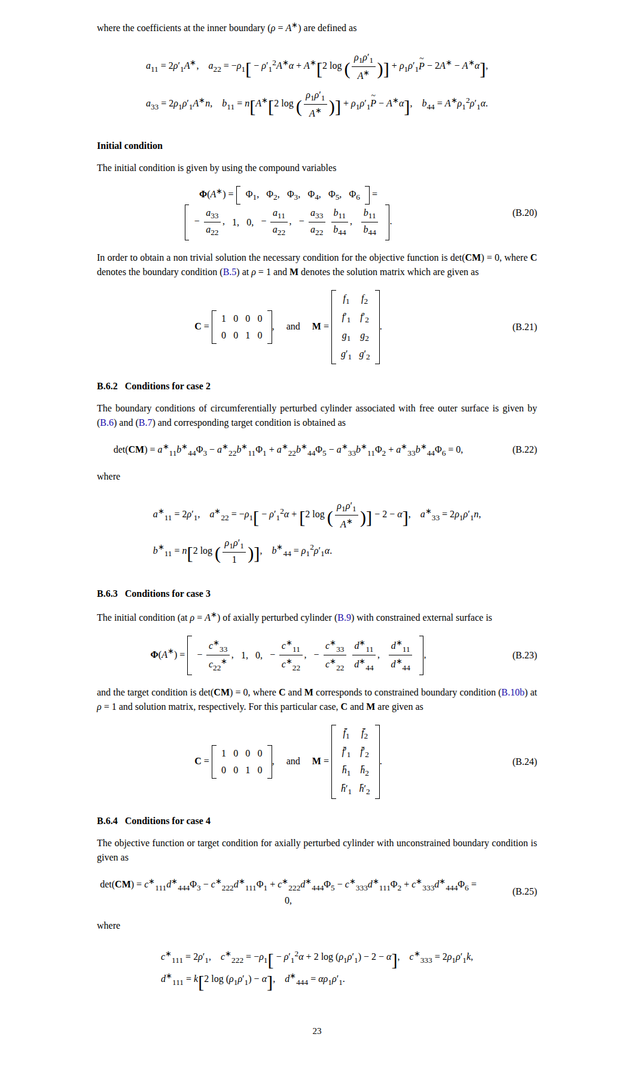where the coefficients at the inner boundary (ρ = A∗) are defined as
a11 = 2ρ′1A∗, a22 = −ρ1[ − ρ′12A∗α + A∗[2 log (ρ1ρ′1 A∗)] + ρ1ρ′1~P − 2A∗ − A∗α],
a33 = 2ρ1ρ′1A∗n, b11 = n[A∗[2 log (ρ1ρ′1 A∗)] + ρ1ρ′1~P − A∗α], b44 = A∗ρ12ρ′1α.
Initial condition
The initial condition is given by using the compound variables
Φ(A∗) =
| Φ 1 , | Φ 2 , | Φ 3 , | Φ 4 , | Φ 5 , | Φ 6 |
=
| − a 33 a 22 , | 1, | 0, | − a 11 a 22 , | − a 33 a 22 b 11 b 44 , | b 11 b 44 |
.
(B.20)
In order to obtain a non trivial solution the necessary condition for the objective function is det(CM) = 0, where C denotes the boundary condition (B.5) at ρ = 1 and M denotes the solution matrix which are given as
C =
| 1 | 0 | 0 | 0 |
| 0 | 0 | 1 | 0 |
, and M =
| f 1 | f 2 |
| f ′ 1 | f ′ 2 |
| g 1 | g 2 |
| g ′ 1 | g ′ 2 |
.
(B.21)
B.6.2 Conditions for case 2
The boundary conditions of circumferentially perturbed cylinder associated with free outer surface is given by (B.6) and (B.7) and corresponding target condition is obtained as
det(CM) = a∗11b∗44Φ3 − a∗22b∗11Φ1 + a∗22b∗44Φ5 − a∗33b∗11Φ2 + a∗33b∗44Φ6 = 0,
(B.22)
where
a∗11 = 2ρ′1, a∗22 = −ρ1[ − ρ′12α + [2 log (ρ1ρ′1 A∗)] − 2 − α], a∗33 = 2ρ1ρ′1n,
b∗11 = n[2 log (ρ1ρ′11)], b∗44 = ρ12ρ′1α.
B.6.3 Conditions for case 3
The initial condition (at ρ = A∗) of axially perturbed cylinder (B.9) with constrained external surface is
Φ(A∗) =
| − c ∗ 33 c 22 ∗ , | 1, | 0, | − c ∗ 11 c ∗ 22 , | − c ∗ 33 c ∗ 22 d ∗ 11 d ∗ 44 , | d ∗ 11 d ∗ 44 |
,
(B.23)
and the target condition is det(CM) = 0, where C and M corresponds to constrained boundary condition (B.10b) at ρ = 1 and solution matrix, respectively. For this particular case, C and M are given as
C =
| 1 | 0 | 0 | 0 |
| 0 | 0 | 1 | 0 |
, and M =
| f̄ 1 | f̄ 2 |
| f̄ ′ 1 | f̄ ′ 2 |
| h̄ 1 | h̄ 2 |
| h̄ ′ 1 | h̄ ′ 2 |
.
(B.24)
B.6.4 Conditions for case 4
The objective function or target condition for axially perturbed cylinder with unconstrained boundary condition is given as
det(CM) = c∗111d∗444Φ3 − c∗222d∗111Φ1 + c∗222d∗444Φ5 − c∗333d∗111Φ2 + c∗333d∗444Φ6 = 0,
(B.25)
where
c∗111 = 2ρ′1, c∗222 = −ρ1[ − ρ′12α + 2 log (ρ1ρ′1) − 2 − α], c∗333 = 2ρ1ρ′1k,
d∗111 = k[2 log (ρ1ρ′1) − α], d∗444 = αρ1ρ′1.
23